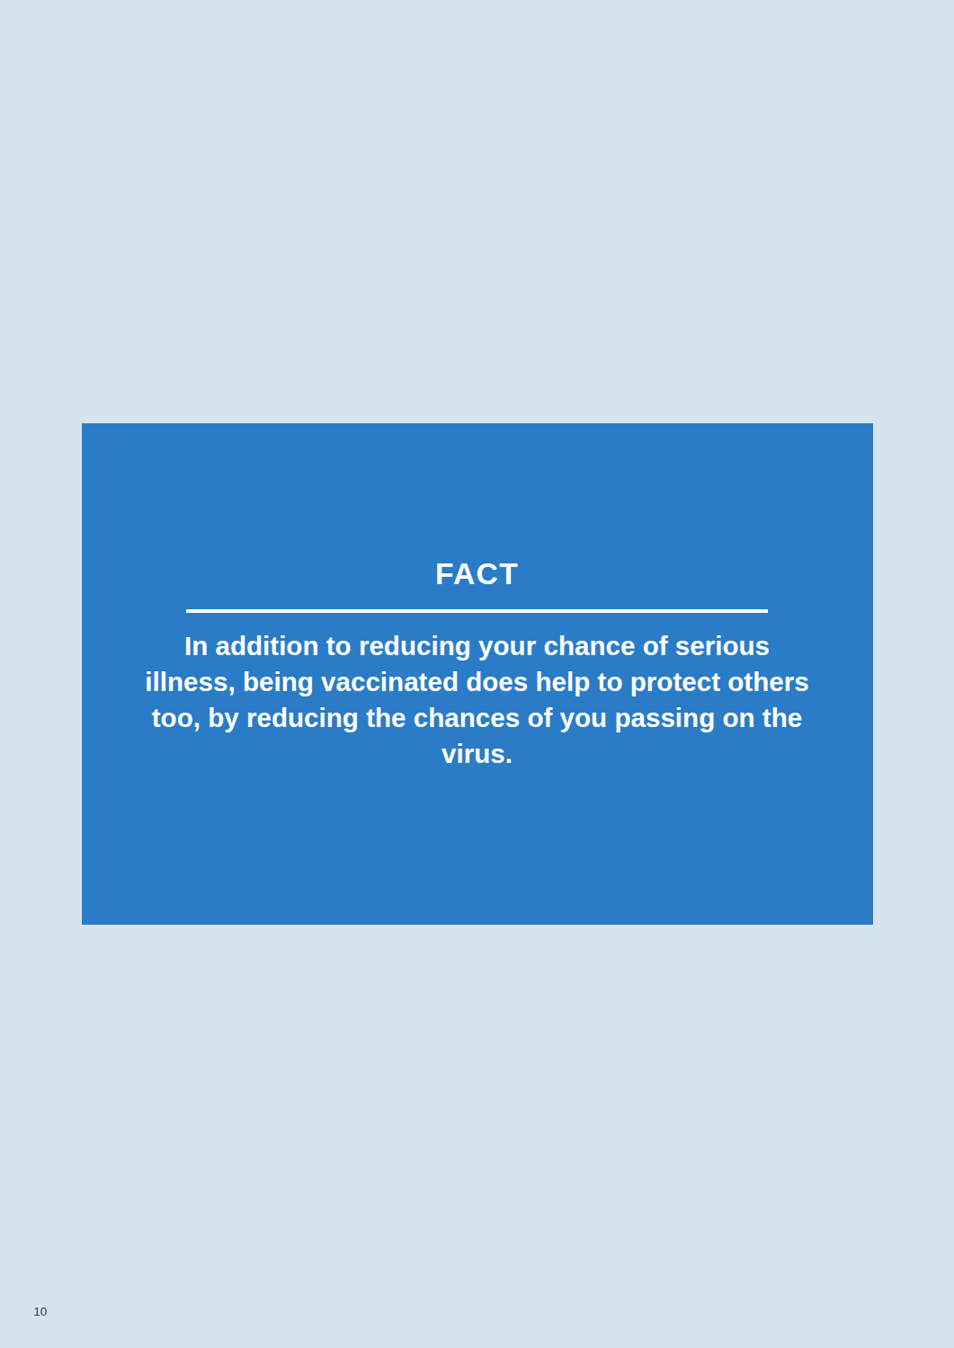FACT
In addition to reducing your chance of serious illness, being vaccinated does help to protect others too, by reducing the chances of you passing on the virus.
10